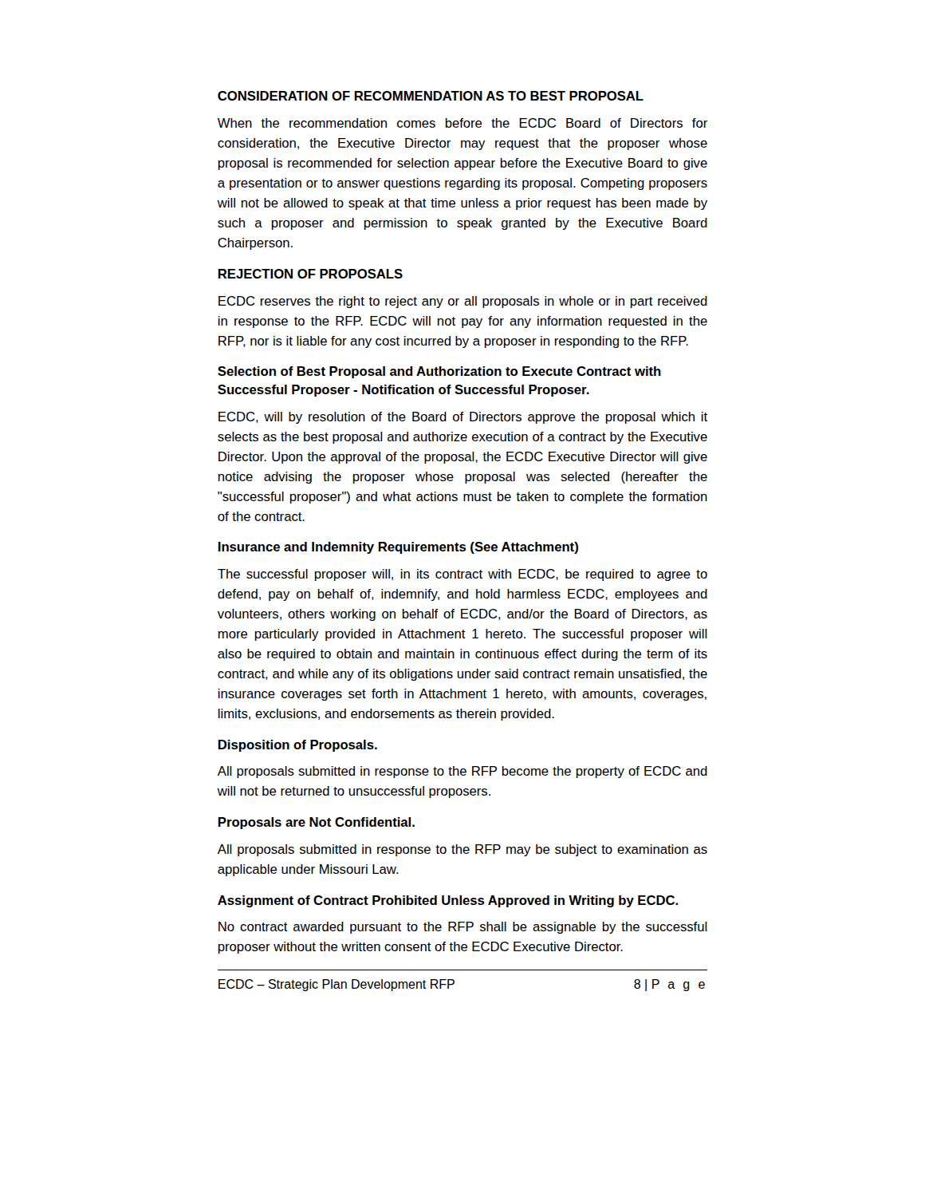CONSIDERATION OF RECOMMENDATION AS TO BEST PROPOSAL
When the recommendation comes before the ECDC Board of Directors for consideration, the Executive Director may request that the proposer whose proposal is recommended for selection appear before the Executive Board to give a presentation or to answer questions regarding its proposal. Competing proposers will not be allowed to speak at that time unless a prior request has been made by such a proposer and permission to speak granted by the Executive Board Chairperson.
REJECTION OF PROPOSALS
ECDC reserves the right to reject any or all proposals in whole or in part received in response to the RFP. ECDC will not pay for any information requested in the RFP, nor is it liable for any cost incurred by a proposer in responding to the RFP.
Selection of Best Proposal and Authorization to Execute Contract with Successful Proposer - Notification of Successful Proposer.
ECDC, will by resolution of the Board of Directors approve the proposal which it selects as the best proposal and authorize execution of a contract by the Executive Director. Upon the approval of the proposal, the ECDC Executive Director will give notice advising the proposer whose proposal was selected (hereafter the "successful proposer") and what actions must be taken to complete the formation of the contract.
Insurance and Indemnity Requirements (See Attachment)
The successful proposer will, in its contract with ECDC, be required to agree to defend, pay on behalf of, indemnify, and hold harmless ECDC, employees and volunteers, others working on behalf of ECDC, and/or the Board of Directors, as more particularly provided in Attachment 1 hereto. The successful proposer will also be required to obtain and maintain in continuous effect during the term of its contract, and while any of its obligations under said contract remain unsatisfied, the insurance coverages set forth in Attachment 1 hereto, with amounts, coverages, limits, exclusions, and endorsements as therein provided.
Disposition of Proposals.
All proposals submitted in response to the RFP become the property of ECDC and will not be returned to unsuccessful proposers.
Proposals are Not Confidential.
All proposals submitted in response to the RFP may be subject to examination as applicable under Missouri Law.
Assignment of Contract Prohibited Unless Approved in Writing by ECDC.
No contract awarded pursuant to the RFP shall be assignable by the successful proposer without the written consent of the ECDC Executive Director.
ECDC – Strategic Plan Development RFP 8 | P a g e